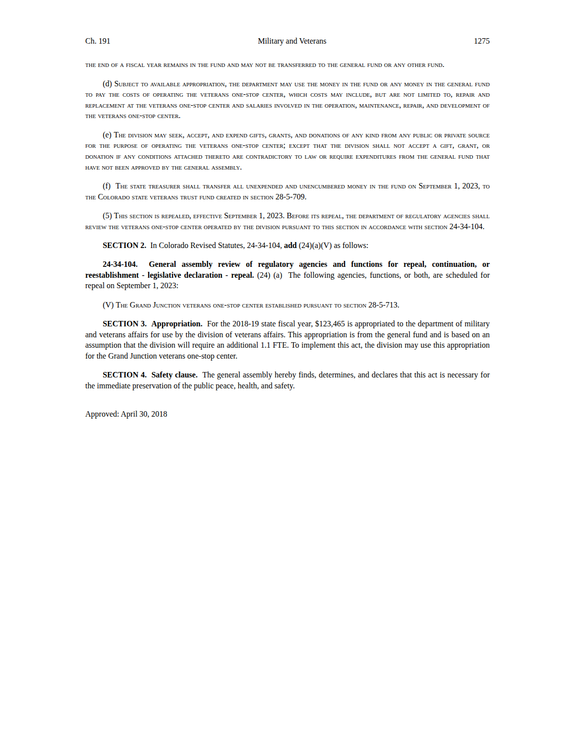Ch. 191 Military and Veterans 1275
the end of a fiscal year remains in the fund and may not be transferred to the general fund or any other fund.
(d) Subject to available appropriation, the department may use the money in the fund or any money in the general fund to pay the costs of operating the veterans one-stop center, which costs may include, but are not limited to, repair and replacement at the veterans one-stop center and salaries involved in the operation, maintenance, repair, and development of the veterans one-stop center.
(e) The division may seek, accept, and expend gifts, grants, and donations of any kind from any public or private source for the purpose of operating the veterans one-stop center; except that the division shall not accept a gift, grant, or donation if any conditions attached thereto are contradictory to law or require expenditures from the general fund that have not been approved by the general assembly.
(f) The state treasurer shall transfer all unexpended and unencumbered money in the fund on September 1, 2023, to the Colorado state veterans trust fund created in section 28-5-709.
(5) This section is repealed, effective September 1, 2023. Before its repeal, the department of regulatory agencies shall review the veterans one-stop center operated by the division pursuant to this section in accordance with section 24-34-104.
SECTION 2. In Colorado Revised Statutes, 24-34-104, add (24)(a)(V) as follows:
24-34-104. General assembly review of regulatory agencies and functions for repeal, continuation, or reestablishment - legislative declaration - repeal. (24) (a) The following agencies, functions, or both, are scheduled for repeal on September 1, 2023:
(V) The Grand Junction veterans one-stop center established pursuant to section 28-5-713.
SECTION 3. Appropriation. For the 2018-19 state fiscal year, $123,465 is appropriated to the department of military and veterans affairs for use by the division of veterans affairs. This appropriation is from the general fund and is based on an assumption that the division will require an additional 1.1 FTE. To implement this act, the division may use this appropriation for the Grand Junction veterans one-stop center.
SECTION 4. Safety clause. The general assembly hereby finds, determines, and declares that this act is necessary for the immediate preservation of the public peace, health, and safety.
Approved: April 30, 2018